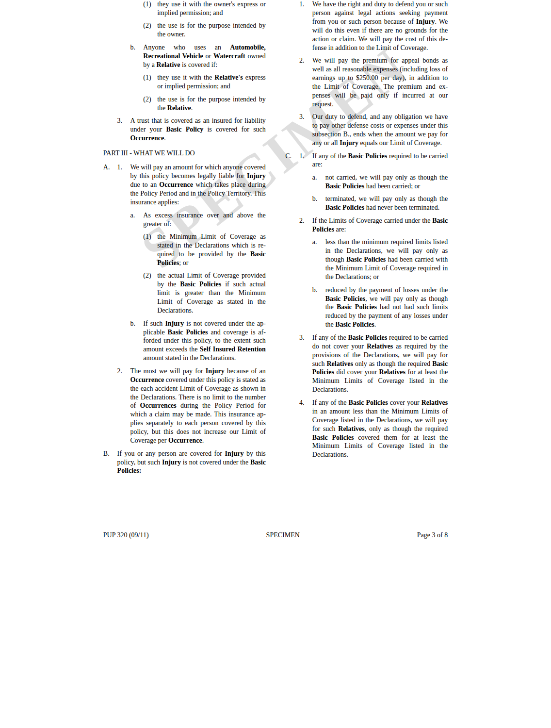SPECIMEN
(1) they use it with the owner's express or implied permission; and
(2) the use is for the purpose intended by the owner.
b. Anyone who uses an Automobile, Recreational Vehicle or Watercraft owned by a Relative is covered if:
(1) they use it with the Relative's express or implied permission; and
(2) the use is for the purpose intended by the Relative.
3. A trust that is covered as an insured for liability under your Basic Policy is covered for such Occurrence.
PART III - WHAT WE WILL DO
A. 1. We will pay an amount for which anyone covered by this policy becomes legally liable for Injury due to an Occurrence which takes place during the Policy Period and in the Policy Territory. This insurance applies:
a. As excess insurance over and above the greater of:
(1) the Minimum Limit of Coverage as stated in the Declarations which is required to be provided by the Basic Policies; or
(2) the actual Limit of Coverage provided by the Basic Policies if such actual limit is greater than the Minimum Limit of Coverage as stated in the Declarations.
b. If such Injury is not covered under the applicable Basic Policies and coverage is afforded under this policy, to the extent such amount exceeds the Self Insured Retention amount stated in the Declarations.
2. The most we will pay for Injury because of an Occurrence covered under this policy is stated as the each accident Limit of Coverage as shown in the Declarations. There is no limit to the number of Occurrences during the Policy Period for which a claim may be made. This insurance applies separately to each person covered by this policy, but this does not increase our Limit of Coverage per Occurrence.
B. If you or any person are covered for Injury by this policy, but such Injury is not covered under the Basic Policies:
1. We have the right and duty to defend you or such person against legal actions seeking payment from you or such person because of Injury. We will do this even if there are no grounds for the action or claim. We will pay the cost of this defense in addition to the Limit of Coverage.
2. We will pay the premium for appeal bonds as well as all reasonable expenses (including loss of earnings up to $250.00 per day), in addition to the Limit of Coverage. The premium and expenses will be paid only if incurred at our request.
3. Our duty to defend, and any obligation we have to pay other defense costs or expenses under this subsection B., ends when the amount we pay for any or all Injury equals our Limit of Coverage.
C. 1. If any of the Basic Policies required to be carried are:
a. not carried, we will pay only as though the Basic Policies had been carried; or
b. terminated, we will pay only as though the Basic Policies had never been terminated.
2. If the Limits of Coverage carried under the Basic Policies are:
a. less than the minimum required limits listed in the Declarations, we will pay only as though Basic Policies had been carried with the Minimum Limit of Coverage required in the Declarations; or
b. reduced by the payment of losses under the Basic Policies, we will pay only as though the Basic Policies had not had such limits reduced by the payment of any losses under the Basic Policies.
3. If any of the Basic Policies required to be carried do not cover your Relatives as required by the provisions of the Declarations, we will pay for such Relatives only as though the required Basic Policies did cover your Relatives for at least the Minimum Limits of Coverage listed in the Declarations.
4. If any of the Basic Policies cover your Relatives in an amount less than the Minimum Limits of Coverage listed in the Declarations, we will pay for such Relatives, only as though the required Basic Policies covered them for at least the Minimum Limits of Coverage listed in the Declarations.
PUP 320 (09/11)
SPECIMEN
Page 3 of 8